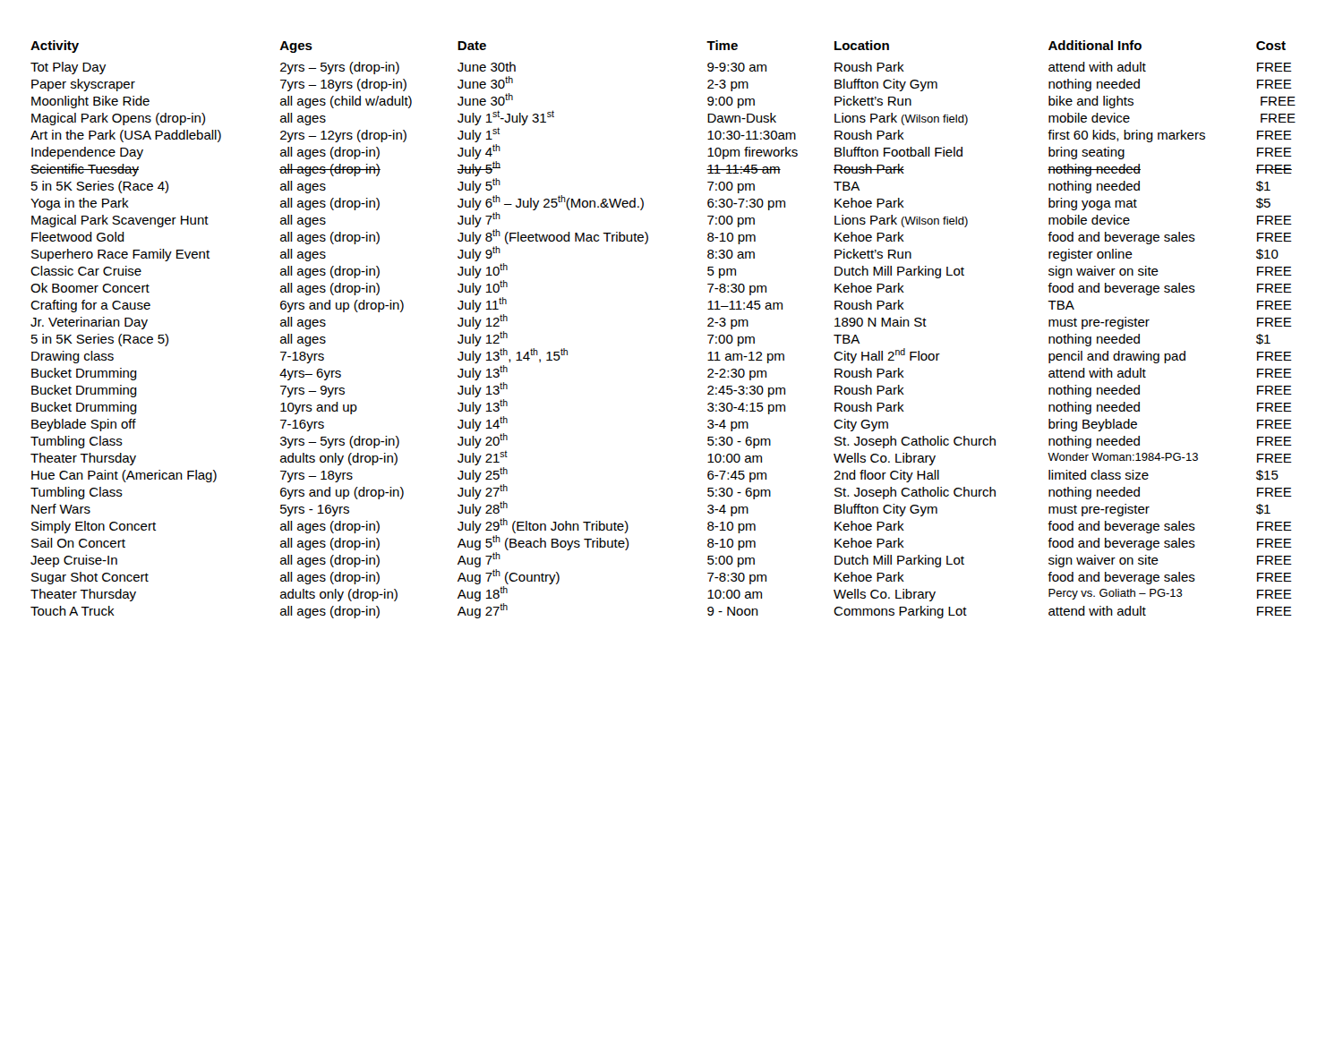| Activity | Ages | Date | Time | Location | Additional Info | Cost |
| --- | --- | --- | --- | --- | --- | --- |
| Tot Play Day | 2yrs – 5yrs (drop-in) | June 30th | 9-9:30 am | Roush Park | attend with adult | FREE |
| Paper skyscraper | 7yrs – 18yrs (drop-in) | June 30 th | 2-3 pm | Bluffton City Gym | nothing needed | FREE |
| Moonlight Bike Ride | all ages (child w/adult) | June 30 th | 9:00 pm | Pickett’s Run | bike and lights | FREE |
| Magical Park Opens (drop-in) | all ages | July 1 st -July 31 st | Dawn-Dusk | Lions Park (Wilson field) | mobile device | FREE |
| Art in the Park (USA Paddleball) | 2yrs – 12yrs (drop-in) | July 1 st | 10:30-11:30am | Roush Park | first 60 kids, bring markers | FREE |
| Independence Day | all ages (drop-in) | July 4 th | 10pm fireworks | Bluffton Football Field | bring seating | FREE |
| Scientific Tuesday | all ages (drop-in) | July 5 th | 11-11:45 am | Roush Park | nothing needed | FREE |
| 5 in 5K Series (Race 4) | all ages | July 5 th | 7:00 pm | TBA | nothing needed | $1 |
| Yoga in the Park | all ages (drop-in) | July 6 th – July 25 th (Mon.&Wed.) | 6:30-7:30 pm | Kehoe Park | bring yoga mat | $5 |
| Magical Park Scavenger Hunt | all ages | July 7 th | 7:00 pm | Lions Park (Wilson field) | mobile device | FREE |
| Fleetwood Gold | all ages (drop-in) | July 8 th (Fleetwood Mac Tribute) | 8-10 pm | Kehoe Park | food and beverage sales | FREE |
| Superhero Race Family Event | all ages | July 9 th | 8:30 am | Pickett’s Run | register online | $10 |
| Classic Car Cruise | all ages (drop-in) | July 10 th | 5 pm | Dutch Mill Parking Lot | sign waiver on site | FREE |
| Ok Boomer Concert | all ages (drop-in) | July 10 th | 7-8:30 pm | Kehoe Park | food and beverage sales | FREE |
| Crafting for a Cause | 6yrs and up (drop-in) | July 11 th | 11–11:45 am | Roush Park | TBA | FREE |
| Jr. Veterinarian Day | all ages | July 12 th | 2-3 pm | 1890 N Main St | must pre-register | FREE |
| 5 in 5K Series (Race 5) | all ages | July 12 th | 7:00 pm | TBA | nothing needed | $1 |
| Drawing class | 7-18yrs | July 13 th , 14 th , 15 th | 11 am-12 pm | City Hall 2 nd Floor | pencil and drawing pad | FREE |
| Bucket Drumming | 4yrs– 6yrs | July 13 th | 2-2:30 pm | Roush Park | attend with adult | FREE |
| Bucket Drumming | 7yrs – 9yrs | July 13 th | 2:45-3:30 pm | Roush Park | nothing needed | FREE |
| Bucket Drumming | 10yrs and up | July 13 th | 3:30-4:15 pm | Roush Park | nothing needed | FREE |
| Beyblade Spin off | 7-16yrs | July 14 th | 3-4 pm | City Gym | bring Beyblade | FREE |
| Tumbling Class | 3yrs – 5yrs (drop-in) | July 20 th | 5:30 - 6pm | St. Joseph Catholic Church | nothing needed | FREE |
| Theater Thursday | adults only (drop-in) | July 21 st | 10:00 am | Wells Co. Library | Wonder Woman:1984-PG-13 | FREE |
| Hue Can Paint (American Flag) | 7yrs – 18yrs | July 25 th | 6-7:45 pm | 2nd floor City Hall | limited class size | $15 |
| Tumbling Class | 6yrs and up (drop-in) | July 27 th | 5:30 - 6pm | St. Joseph Catholic Church | nothing needed | FREE |
| Nerf Wars | 5yrs - 16yrs | July 28 th | 3-4 pm | Bluffton City Gym | must pre-register | $1 |
| Simply Elton Concert | all ages (drop-in) | July 29 th (Elton John Tribute) | 8-10 pm | Kehoe Park | food and beverage sales | FREE |
| Sail On Concert | all ages (drop-in) | Aug 5 th (Beach Boys Tribute) | 8-10 pm | Kehoe Park | food and beverage sales | FREE |
| Jeep Cruise-In | all ages (drop-in) | Aug 7 th | 5:00 pm | Dutch Mill Parking Lot | sign waiver on site | FREE |
| Sugar Shot Concert | all ages (drop-in) | Aug 7 th (Country) | 7-8:30 pm | Kehoe Park | food and beverage sales | FREE |
| Theater Thursday | adults only (drop-in) | Aug 18 th | 10:00 am | Wells Co. Library | Percy vs. Goliath – PG-13 | FREE |
| Touch A Truck | all ages (drop-in) | Aug 27 th | 9 - Noon | Commons Parking Lot | attend with adult | FREE |